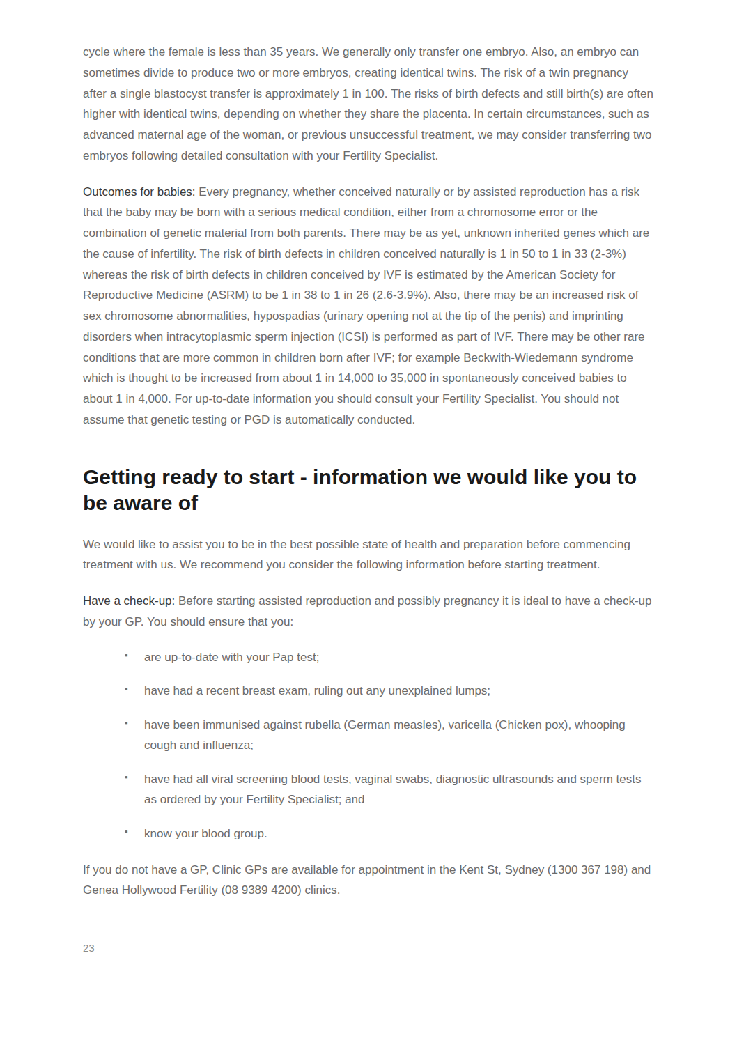cycle where the female is less than 35 years. We generally only transfer one embryo. Also, an embryo can sometimes divide to produce two or more embryos, creating identical twins. The risk of a twin pregnancy after a single blastocyst transfer is approximately 1 in 100. The risks of birth defects and still birth(s) are often higher with identical twins, depending on whether they share the placenta. In certain circumstances, such as advanced maternal age of the woman, or previous unsuccessful treatment, we may consider transferring two embryos following detailed consultation with your Fertility Specialist.
Outcomes for babies: Every pregnancy, whether conceived naturally or by assisted reproduction has a risk that the baby may be born with a serious medical condition, either from a chromosome error or the combination of genetic material from both parents. There may be as yet, unknown inherited genes which are the cause of infertility. The risk of birth defects in children conceived naturally is 1 in 50 to 1 in 33 (2-3%) whereas the risk of birth defects in children conceived by IVF is estimated by the American Society for Reproductive Medicine (ASRM) to be 1 in 38 to 1 in 26 (2.6-3.9%). Also, there may be an increased risk of sex chromosome abnormalities, hypospadias (urinary opening not at the tip of the penis) and imprinting disorders when intracytoplasmic sperm injection (ICSI) is performed as part of IVF. There may be other rare conditions that are more common in children born after IVF; for example Beckwith-Wiedemann syndrome which is thought to be increased from about 1 in 14,000 to 35,000 in spontaneously conceived babies to about 1 in 4,000. For up-to-date information you should consult your Fertility Specialist. You should not assume that genetic testing or PGD is automatically conducted.
Getting ready to start - information we would like you to be aware of
We would like to assist you to be in the best possible state of health and preparation before commencing treatment with us. We recommend you consider the following information before starting treatment.
Have a check-up: Before starting assisted reproduction and possibly pregnancy it is ideal to have a check-up by your GP. You should ensure that you:
are up-to-date with your Pap test;
have had a recent breast exam, ruling out any unexplained lumps;
have been immunised against rubella (German measles), varicella (Chicken pox), whooping cough and influenza;
have had all viral screening blood tests, vaginal swabs, diagnostic ultrasounds and sperm tests as ordered by your Fertility Specialist; and
know your blood group.
If you do not have a GP, Clinic GPs are available for appointment in the Kent St, Sydney (1300 367 198) and Genea Hollywood Fertility (08 9389 4200) clinics.
23